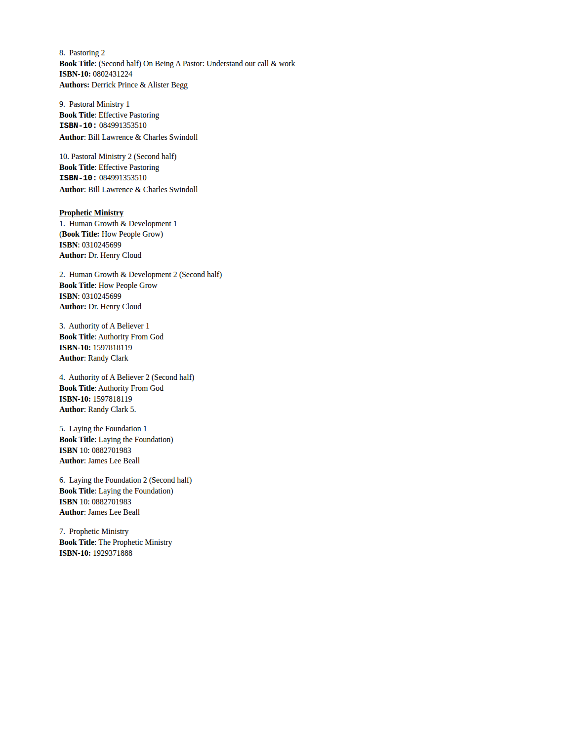8. Pastoring 2
Book Title: (Second half) On Being A Pastor: Understand our call & work
ISBN-10: 0802431224
Authors: Derrick Prince & Alister Begg
9. Pastoral Ministry 1
Book Title: Effective Pastoring
ISBN-10: 084991353510
Author: Bill Lawrence & Charles Swindoll
10. Pastoral Ministry 2 (Second half)
Book Title: Effective Pastoring
ISBN-10: 084991353510
Author: Bill Lawrence & Charles Swindoll
Prophetic Ministry
1. Human Growth & Development 1
(Book Title: How People Grow)
ISBN: 0310245699
Author: Dr. Henry Cloud
2. Human Growth & Development 2 (Second half)
Book Title: How People Grow
ISBN: 0310245699
Author: Dr. Henry Cloud
3. Authority of A Believer 1
Book Title: Authority From God
ISBN-10: 1597818119
Author: Randy Clark
4. Authority of A Believer 2 (Second half)
Book Title: Authority From God
ISBN-10: 1597818119
Author: Randy Clark 5.
5. Laying the Foundation 1
Book Title: Laying the Foundation)
ISBN 10: 0882701983
Author: James Lee Beall
6. Laying the Foundation 2 (Second half)
Book Title: Laying the Foundation)
ISBN 10: 0882701983
Author: James Lee Beall
7. Prophetic Ministry
Book Title: The Prophetic Ministry
ISBN-10: 1929371888